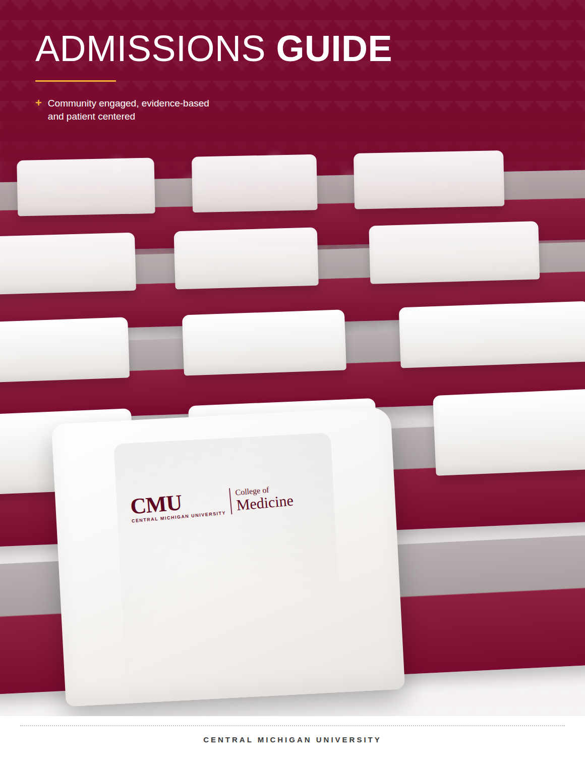ADMISSIONS GUIDE
+ Community engaged, evidence-based
and patient centered
CMUCENTRAL MICHIGAN UNIVERSITY
College ofMedicine
CENTRAL MICHIGAN UNIVERSITY